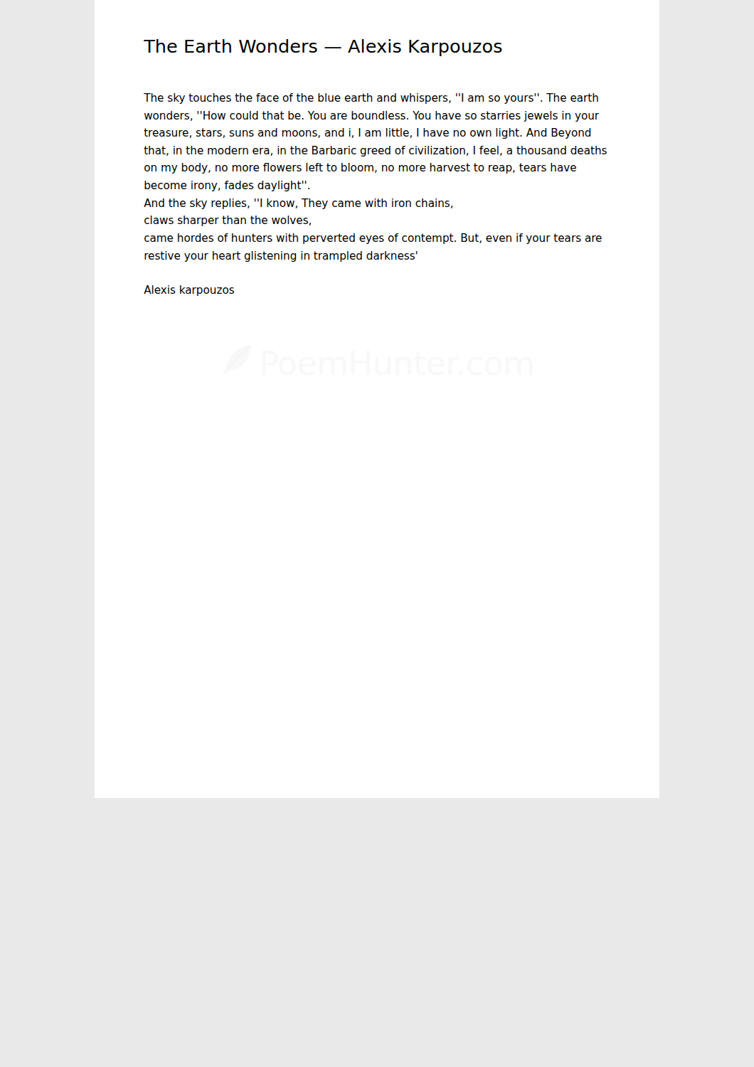The Earth Wonders — Alexis Karpouzos
PoemHunter.com
The sky touches the face of the blue earth and whispers, ''I am so yours''. The earth wonders, ''How could that be. You are boundless. You have so starries jewels in your treasure, stars, suns and moons, and i, I am little, I have no own light. And Beyond that, in the modern era, in the Barbaric greed of civilization, I feel, a thousand deaths on my body, no more flowers left to bloom, no more harvest to reap, tears have become irony, fades daylight''.
And the sky replies, ''I know, They came with iron chains,
claws sharper than the wolves,
came hordes of hunters with perverted eyes of contempt. But, even if your tears are restive your heart glistening in trampled darkness'
Alexis karpouzos